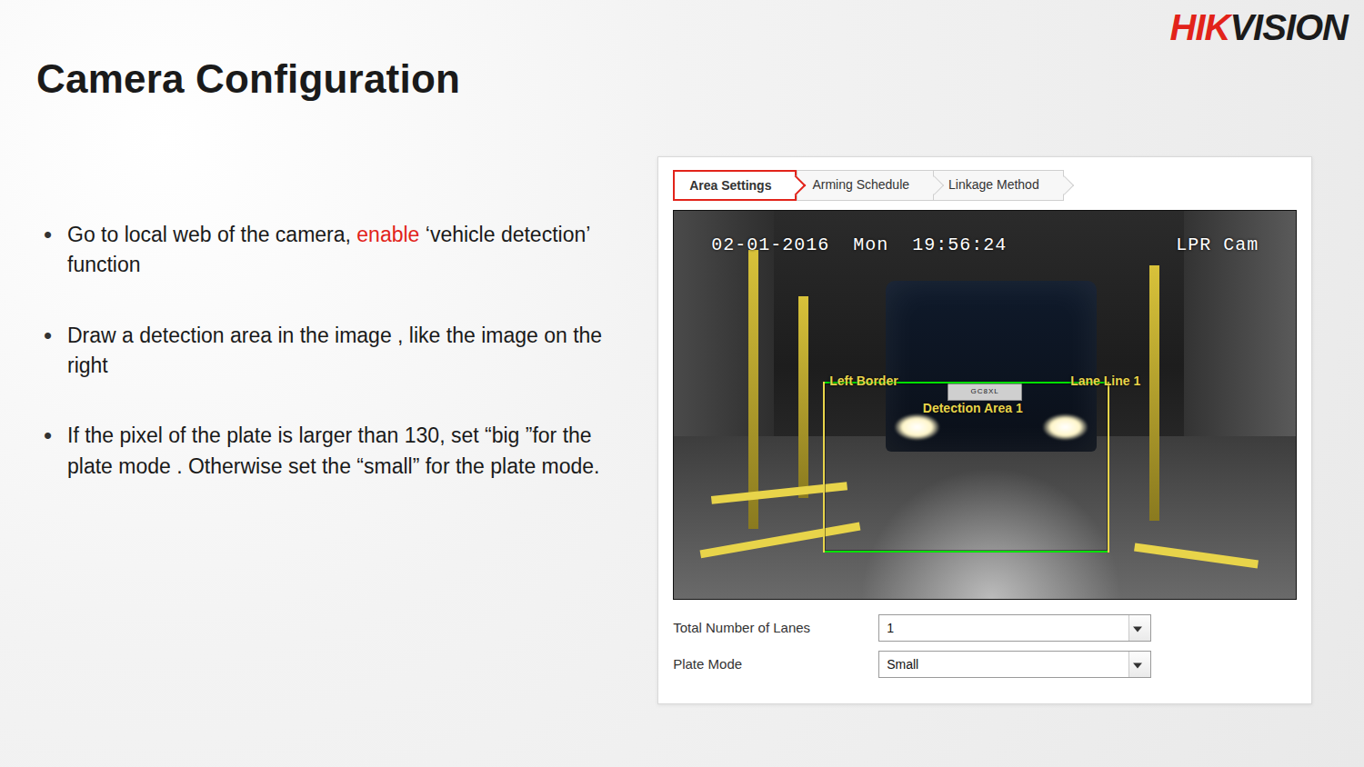HIK VISION
Camera Configuration
Go to local web of the camera, enable ‘vehicle detection’ function
Draw a detection area in the image , like the image on the right
If the pixel of the plate is larger than 130, set “big ”for the plate mode . Otherwise set the “small” for the plate mode.
Area Settings
Arming Schedule
Linkage Method
GC8XL
02-01-2016 Mon 19:56:24 LPR Cam
Left Border
Lane Line 1
Detection Area 1
Total Number of Lanes
1
Plate Mode
Small